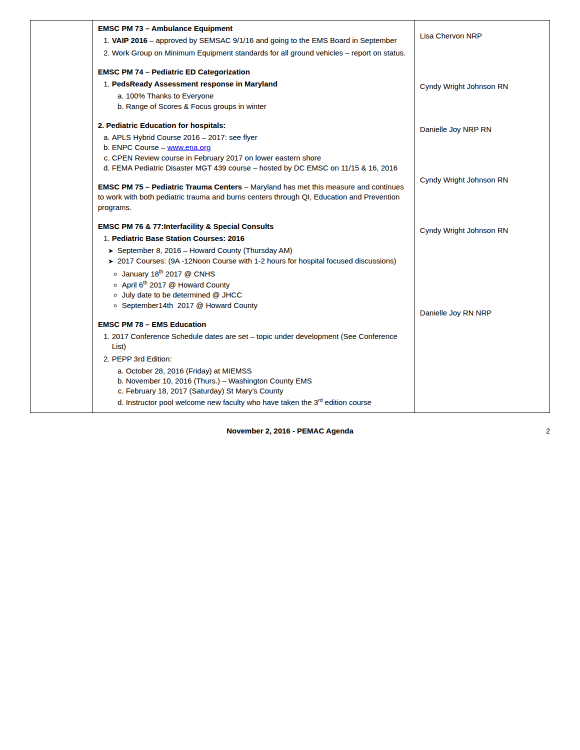| | EMSC PM 73 – Ambulance Equipment VAIP 2016 – approved by SEMSAC 9/1/16 and going to the EMS Board in September Work Group on Minimum Equipment standards for all ground vehicles – report on status. EMSC PM 74 – Pediatric ED Categorization PedsReady Assessment response in Maryland 100% Thanks to Everyone Range of Scores & Focus groups in winter 2. Pediatric Education for hospitals: APLS Hybrid Course 2016 – 2017: see flyer ENPC Course – www.ena.org CPEN Review course in February 2017 on lower eastern shore FEMA Pediatric Disaster MGT 439 course – hosted by DC EMSC on 11/15 & 16, 2016 EMSC PM 75 – Pediatric Trauma Centers – Maryland has met this measure and continues to work with both pediatric trauma and burns centers through QI, Education and Prevention programs. EMSC PM 76 & 77:Interfacility & Special Consults Pediatric Base Station Courses: 2016 September 8, 2016 – Howard County (Thursday AM) 2017 Courses: (9A -12Noon Course with 1-2 hours for hospital focused discussions) January 18 th 2017 @ CNHS April 6 th 2017 @ Howard County July date to be determined @ JHCC September14th 2017 @ Howard County EMSC PM 78 – EMS Education 2017 Conference Schedule dates are set – topic under development (See Conference List) PEPP 3rd Edition: October 28, 2016 (Friday) at MIEMSS November 10, 2016 (Thurs.) – Washington County EMS February 18, 2017 (Saturday) St Mary’s County Instructor pool welcome new faculty who have taken the 3 rd edition course | Lisa Chervon NRP Cyndy Wright Johnson RN Danielle Joy NRP RN Cyndy Wright Johnson RN Cyndy Wright Johnson RN Danielle Joy RN NRP |
November 2, 2016 - PEMAC Agenda 2